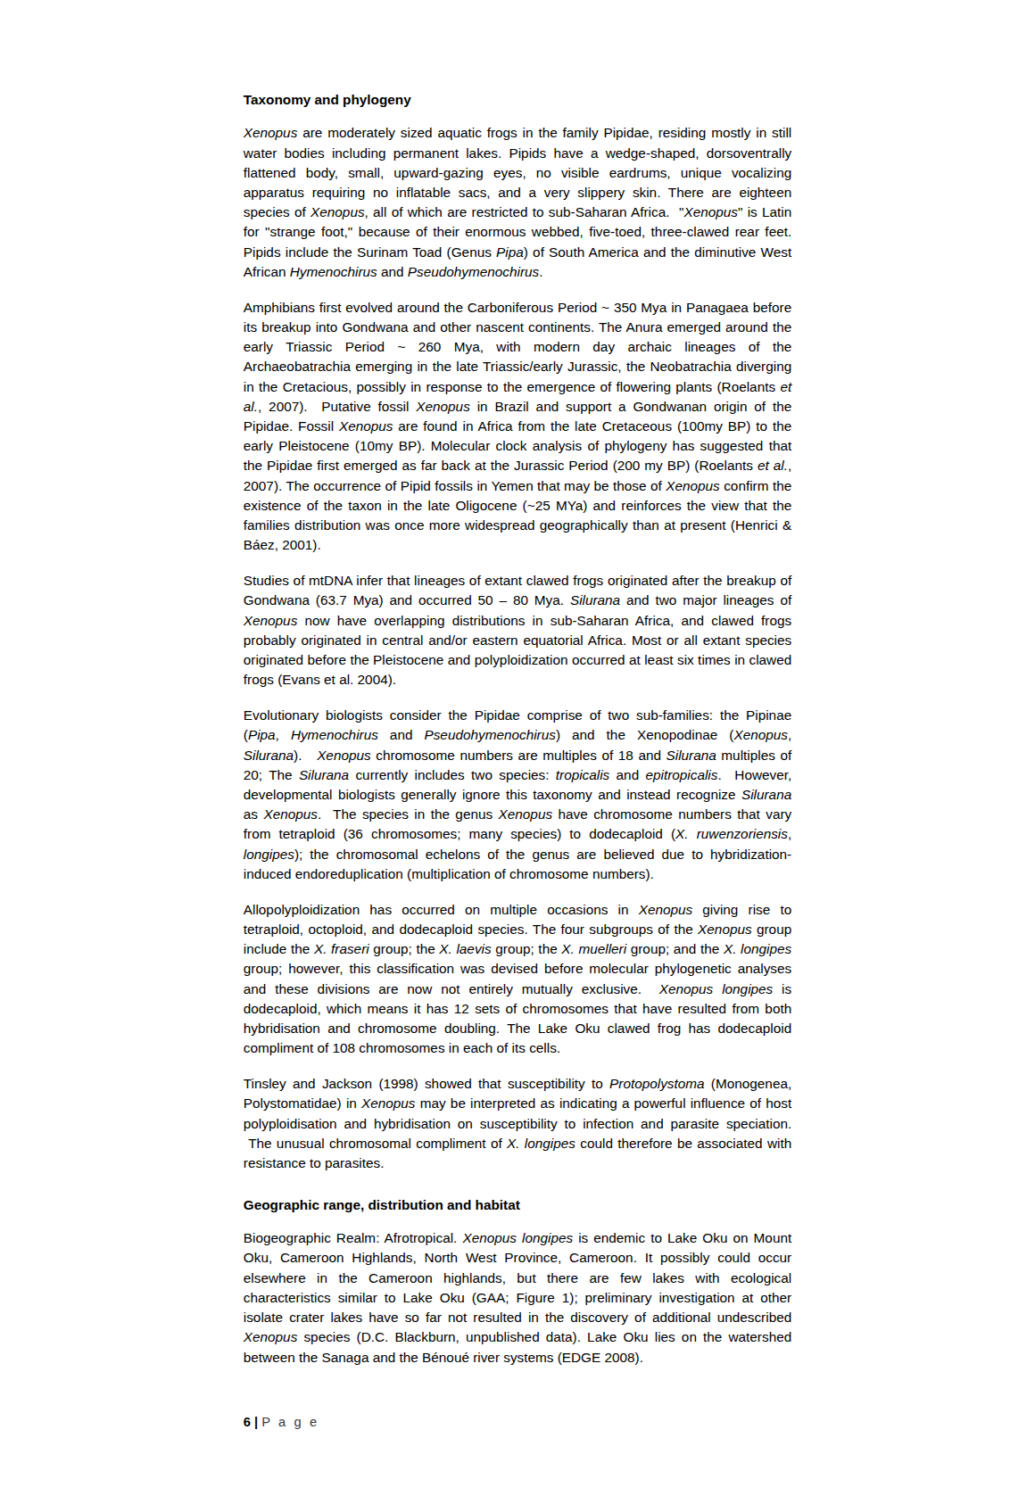Taxonomy and phylogeny
Xenopus are moderately sized aquatic frogs in the family Pipidae, residing mostly in still water bodies including permanent lakes. Pipids have a wedge-shaped, dorsoventrally flattened body, small, upward-gazing eyes, no visible eardrums, unique vocalizing apparatus requiring no inflatable sacs, and a very slippery skin. There are eighteen species of Xenopus, all of which are restricted to sub-Saharan Africa. "Xenopus" is Latin for "strange foot," because of their enormous webbed, five-toed, three-clawed rear feet. Pipids include the Surinam Toad (Genus Pipa) of South America and the diminutive West African Hymenochirus and Pseudohymenochirus.
Amphibians first evolved around the Carboniferous Period ~ 350 Mya in Panagaea before its breakup into Gondwana and other nascent continents. The Anura emerged around the early Triassic Period ~ 260 Mya, with modern day archaic lineages of the Archaeobatrachia emerging in the late Triassic/early Jurassic, the Neobatrachia diverging in the Cretacious, possibly in response to the emergence of flowering plants (Roelants et al., 2007). Putative fossil Xenopus in Brazil and support a Gondwanan origin of the Pipidae. Fossil Xenopus are found in Africa from the late Cretaceous (100my BP) to the early Pleistocene (10my BP). Molecular clock analysis of phylogeny has suggested that the Pipidae first emerged as far back at the Jurassic Period (200 my BP) (Roelants et al., 2007). The occurrence of Pipid fossils in Yemen that may be those of Xenopus confirm the existence of the taxon in the late Oligocene (~25 MYa) and reinforces the view that the families distribution was once more widespread geographically than at present (Henrici & Báez, 2001).
Studies of mtDNA infer that lineages of extant clawed frogs originated after the breakup of Gondwana (63.7 Mya) and occurred 50 – 80 Mya. Silurana and two major lineages of Xenopus now have overlapping distributions in sub-Saharan Africa, and clawed frogs probably originated in central and/or eastern equatorial Africa. Most or all extant species originated before the Pleistocene and polyploidization occurred at least six times in clawed frogs (Evans et al. 2004).
Evolutionary biologists consider the Pipidae comprise of two sub-families: the Pipinae (Pipa, Hymenochirus and Pseudohymenochirus) and the Xenopodinae (Xenopus, Silurana). Xenopus chromosome numbers are multiples of 18 and Silurana multiples of 20; The Silurana currently includes two species: tropicalis and epitropicalis. However, developmental biologists generally ignore this taxonomy and instead recognize Silurana as Xenopus. The species in the genus Xenopus have chromosome numbers that vary from tetraploid (36 chromosomes; many species) to dodecaploid (X. ruwenzoriensis, longipes); the chromosomal echelons of the genus are believed due to hybridization-induced endoreduplication (multiplication of chromosome numbers).
Allopolyploidization has occurred on multiple occasions in Xenopus giving rise to tetraploid, octoploid, and dodecaploid species. The four subgroups of the Xenopus group include the X. fraseri group; the X. laevis group; the X. muelleri group; and the X. longipes group; however, this classification was devised before molecular phylogenetic analyses and these divisions are now not entirely mutually exclusive. Xenopus longipes is dodecaploid, which means it has 12 sets of chromosomes that have resulted from both hybridisation and chromosome doubling. The Lake Oku clawed frog has dodecaploid compliment of 108 chromosomes in each of its cells.
Tinsley and Jackson (1998) showed that susceptibility to Protopolystoma (Monogenea, Polystomatidae) in Xenopus may be interpreted as indicating a powerful influence of host polyploidisation and hybridisation on susceptibility to infection and parasite speciation. The unusual chromosomal compliment of X. longipes could therefore be associated with resistance to parasites.
Geographic range, distribution and habitat
Biogeographic Realm: Afrotropical. Xenopus longipes is endemic to Lake Oku on Mount Oku, Cameroon Highlands, North West Province, Cameroon. It possibly could occur elsewhere in the Cameroon highlands, but there are few lakes with ecological characteristics similar to Lake Oku (GAA; Figure 1); preliminary investigation at other isolate crater lakes have so far not resulted in the discovery of additional undescribed Xenopus species (D.C. Blackburn, unpublished data). Lake Oku lies on the watershed between the Sanaga and the Bénoué river systems (EDGE 2008).
6 | P a g e